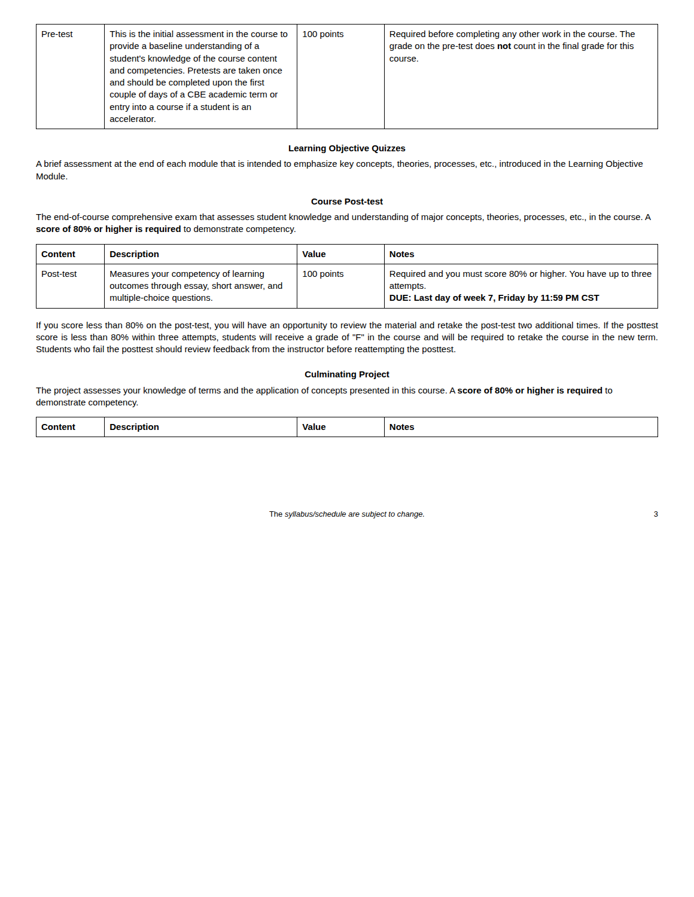| Pre-test | This is the initial assessment in the course to provide a baseline understanding of a student's knowledge of the course content and competencies. Pretests are taken once and should be completed upon the first couple of days of a CBE academic term or entry into a course if a student is an accelerator. | 100 points | Required before completing any other work in the course. The grade on the pre-test does not count in the final grade for this course. |
Learning Objective Quizzes
A brief assessment at the end of each module that is intended to emphasize key concepts, theories, processes, etc., introduced in the Learning Objective Module.
Course Post-test
The end-of-course comprehensive exam that assesses student knowledge and understanding of major concepts, theories, processes, etc., in the course. A score of 80% or higher is required to demonstrate competency.
| Content | Description | Value | Notes |
| --- | --- | --- | --- |
| Post-test | Measures your competency of learning outcomes through essay, short answer, and multiple-choice questions. | 100 points | Required and you must score 80% or higher. You have up to three attempts. DUE: Last day of week 7, Friday by 11:59 PM CST |
If you score less than 80% on the post-test, you will have an opportunity to review the material and retake the post-test two additional times. If the posttest score is less than 80% within three attempts, students will receive a grade of "F" in the course and will be required to retake the course in the new term. Students who fail the posttest should review feedback from the instructor before reattempting the posttest.
Culminating Project
The project assesses your knowledge of terms and the application of concepts presented in this course. A score of 80% or higher is required to demonstrate competency.
| Content | Description | Value | Notes |
| --- | --- | --- | --- |
The syllabus/schedule are subject to change. 3